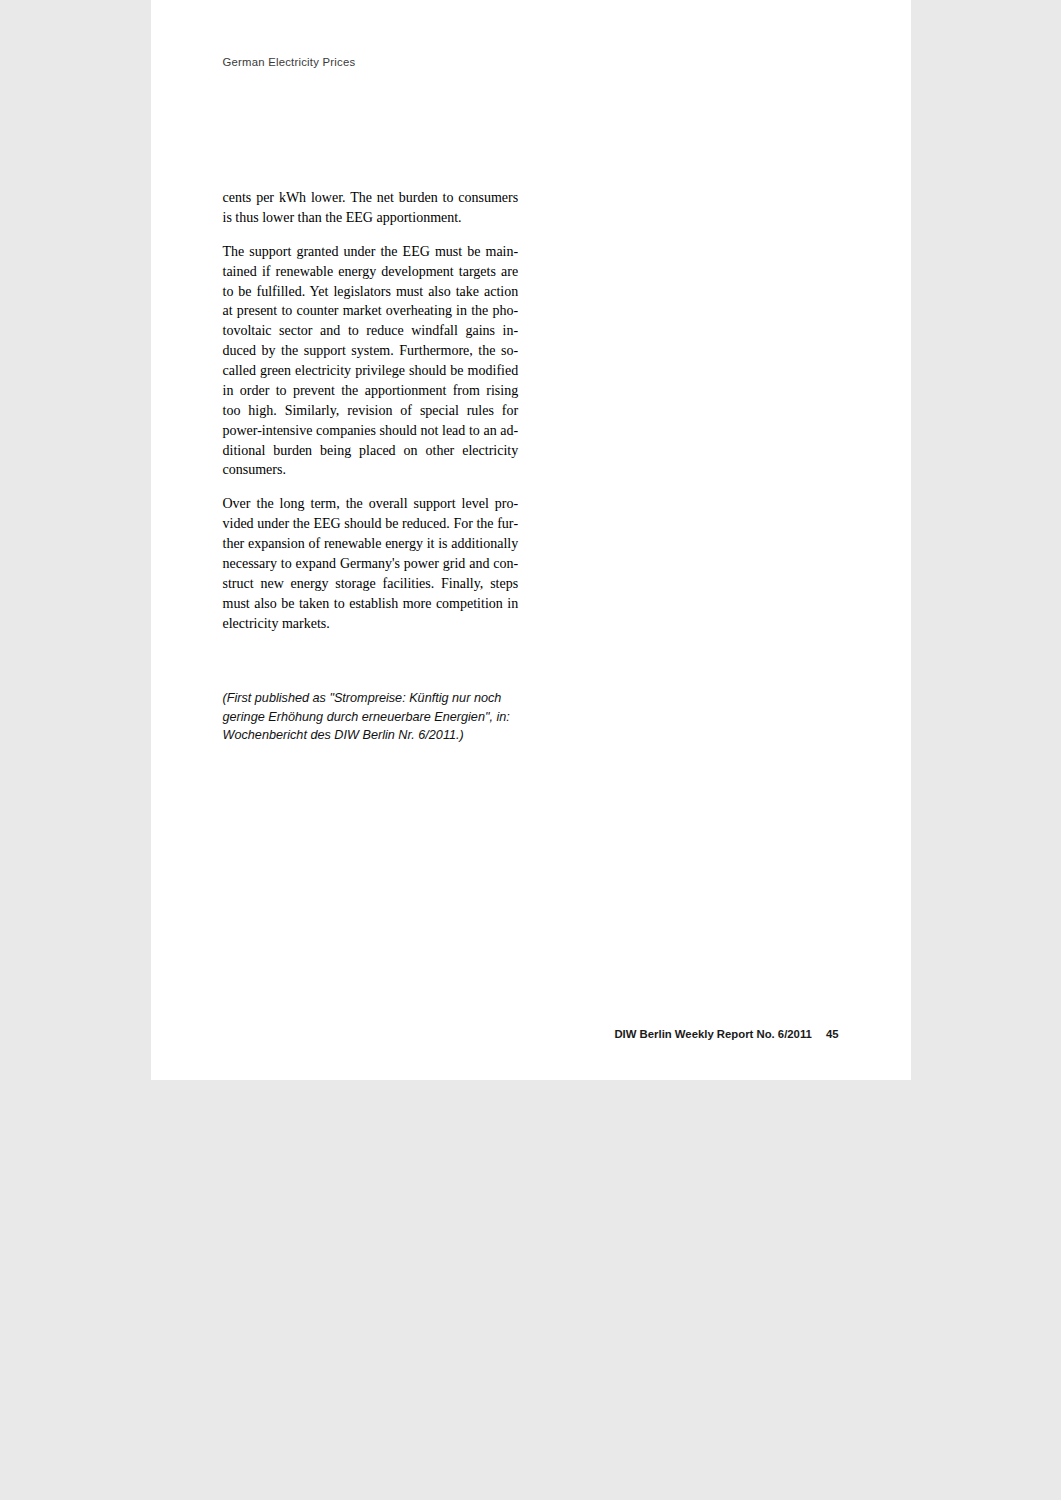German Electricity Prices
cents per kWh lower. The net burden to consumers is thus lower than the EEG apportionment.
The support granted under the EEG must be maintained if renewable energy development targets are to be fulfilled. Yet legislators must also take action at present to counter market overheating in the photovoltaic sector and to reduce windfall gains induced by the support system. Furthermore, the so-called green electricity privilege should be modified in order to prevent the apportionment from rising too high. Similarly, revision of special rules for power-intensive companies should not lead to an additional burden being placed on other electricity consumers.
Over the long term, the overall support level provided under the EEG should be reduced. For the further expansion of renewable energy it is additionally necessary to expand Germany's power grid and construct new energy storage facilities. Finally, steps must also be taken to establish more competition in electricity markets.
(First published as "Strompreise: Künftig nur noch geringe Erhöhung durch erneuerbare Energien", in: Wochenbericht des DIW Berlin Nr. 6/2011.)
DIW Berlin Weekly Report No. 6/201145